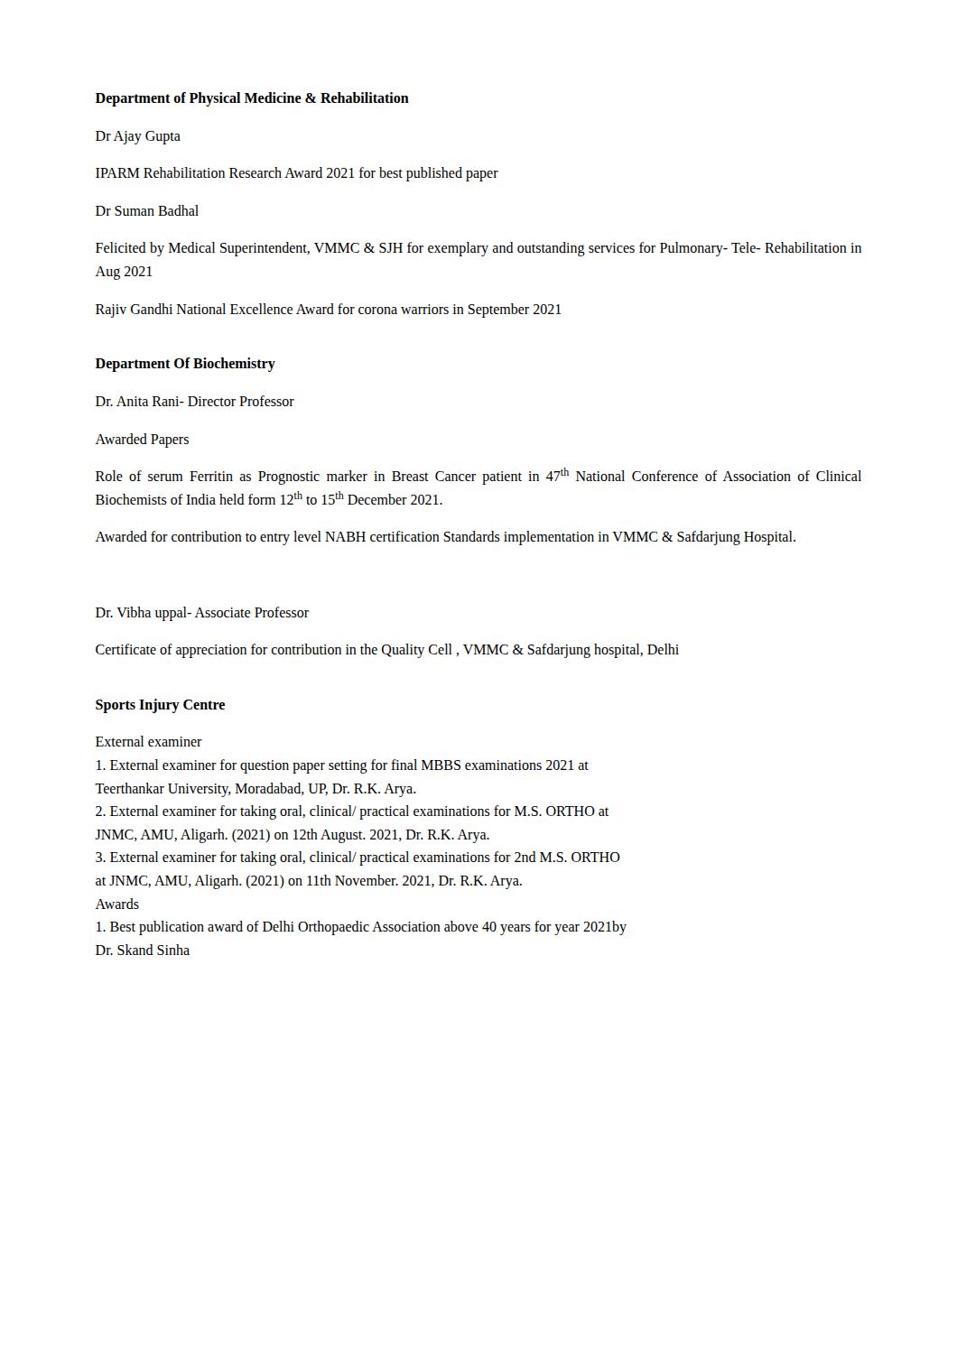Department of Physical Medicine & Rehabilitation
Dr Ajay Gupta
IPARM Rehabilitation Research Award 2021 for best published paper
Dr Suman Badhal
Felicited by Medical Superintendent, VMMC & SJH for exemplary and outstanding services for Pulmonary- Tele- Rehabilitation in Aug 2021
Rajiv Gandhi National Excellence Award for corona warriors in September 2021
Department Of Biochemistry
Dr. Anita Rani- Director Professor
Awarded Papers
Role of serum Ferritin as Prognostic marker in Breast Cancer patient in 47th National Conference of Association of Clinical Biochemists of India held form 12th to 15th December 2021.
Awarded for contribution to entry level NABH certification Standards implementation in VMMC & Safdarjung Hospital.
Dr. Vibha uppal- Associate Professor
Certificate of appreciation for contribution in the Quality Cell , VMMC & Safdarjung hospital, Delhi
Sports Injury Centre
External examiner
1. External examiner for question paper setting for final MBBS examinations 2021 at
Teerthankar University, Moradabad, UP, Dr. R.K. Arya.
2. External examiner for taking oral, clinical/ practical examinations for M.S. ORTHO at
JNMC, AMU, Aligarh. (2021) on 12th August. 2021, Dr. R.K. Arya.
3. External examiner for taking oral, clinical/ practical examinations for 2nd M.S. ORTHO
at JNMC, AMU, Aligarh. (2021) on 11th November. 2021, Dr. R.K. Arya.
Awards
1. Best publication award of Delhi Orthopaedic Association above 40 years for year 2021by
Dr. Skand Sinha